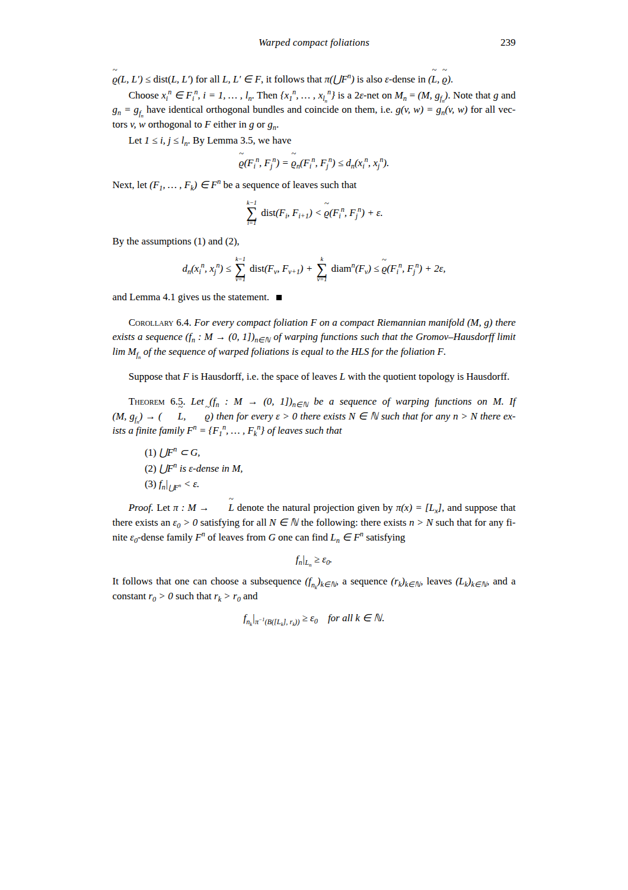Warped compact foliations 239
~ϱ(L, L′) ≤ dist(L, L′) for all L, L′ ∈ F, it follows that π(⋃Fn) is also ε-dense in (~L, ~ϱ).
Choose xin ∈ Fin, i = 1, … , ln. Then {x1n, … , xlnn} is a 2ε-net on Mn = (M, gfn). Note that g and gn = gfn have identical orthogonal bundles and coincide on them, i.e. g(v, w) = gn(v, w) for all vectors v, w orthogonal to F either in g or gn.
Let 1 ≤ i, j ≤ ln. By Lemma 3.5, we have
~ϱ(Fin, Fjn) = ~ϱn(Fin, Fjn) ≤ dn(xin, xjn).
Next, let (F1, … , Fk) ∈ Fn be a sequence of leaves such that
k−1∑i=1 dist(Fi, Fi+1) < ~ϱ(Fin, Fjn) + ε.
By the assumptions (1) and (2),
dn(xin, xjn) ≤ k−1∑ν=1 dist(Fν, Fν+1) + k∑ν=1 diamn(Fν) ≤ ~ϱ(Fin, Fjn) + 2ε,
and Lemma 4.1 gives us the statement.
Corollary 6.4. For every compact foliation F on a compact Riemannian manifold (M, g) there exists a sequence (fn : M → (0, 1])n∈ℕ of warping functions such that the Gromov–Hausdorff limit lim Mfn of the sequence of warped foliations is equal to the HLS for the foliation F.
Suppose that F is Hausdorff, i.e. the space of leaves L with the quotient topology is Hausdorff.
Theorem 6.5. Let (fn : M → (0, 1])n∈ℕ be a sequence of warping functions on M. If (M, gfn) → (~L, ~ϱ) then for every ε > 0 there exists N ∈ ℕ such that for any n > N there exists a finite family Fn = {F1n, … , Fkn} of leaves such that
(1) ⋃Fn ⊂ G,
(2) ⋃Fn is ε-dense in M,
(3) fn|⋃Fn < ε.
Proof. Let π : M → ~L denote the natural projection given by π(x) = [Lx], and suppose that there exists an ε0 > 0 satisfying for all N ∈ ℕ the following: there exists n > N such that for any finite ε0-dense family Fn of leaves from G one can find Ln ∈ Fn satisfying
fn|Ln ≥ ε0.
It follows that one can choose a subsequence (fnk)k∈ℕ, a sequence (rk)k∈ℕ, leaves (Lk)k∈ℕ, and a constant r0 > 0 such that rk > r0 and
fnk|π−1(B([Lk], rk)) ≥ ε0 for all k ∈ ℕ.